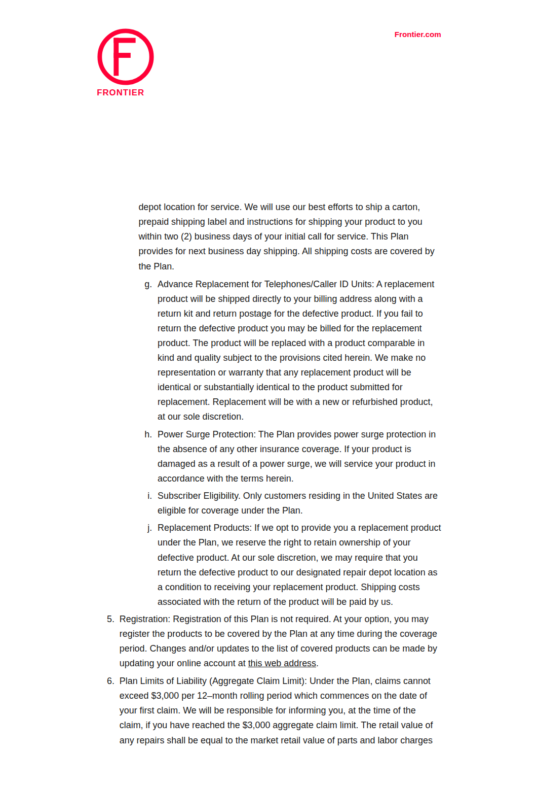™
FRONTIER
Frontier.com
depot location for service. We will use our best efforts to ship a carton, prepaid shipping label and instructions for shipping your product to you within two (2) business days of your initial call for service. This Plan provides for next business day shipping. All shipping costs are covered by the Plan.
g. Advance Replacement for Telephones/Caller ID Units: A replacement product will be shipped directly to your billing address along with a return kit and return postage for the defective product. If you fail to return the defective product you may be billed for the replacement product. The product will be replaced with a product comparable in kind and quality subject to the provisions cited herein. We make no representation or warranty that any replacement product will be identical or substantially identical to the product submitted for replacement. Replacement will be with a new or refurbished product, at our sole discretion.
h. Power Surge Protection: The Plan provides power surge protection in the absence of any other insurance coverage. If your product is damaged as a result of a power surge, we will service your product in accordance with the terms herein.
i. Subscriber Eligibility. Only customers residing in the United States are eligible for coverage under the Plan.
j. Replacement Products: If we opt to provide you a replacement product under the Plan, we reserve the right to retain ownership of your defective product. At our sole discretion, we may require that you return the defective product to our designated repair depot location as a condition to receiving your replacement product. Shipping costs associated with the return of the product will be paid by us.
5. Registration: Registration of this Plan is not required. At your option, you may register the products to be covered by the Plan at any time during the coverage period. Changes and/or updates to the list of covered products can be made by updating your online account at this web address.
6. Plan Limits of Liability (Aggregate Claim Limit): Under the Plan, claims cannot exceed $3,000 per 12–month rolling period which commences on the date of your first claim. We will be responsible for informing you, at the time of the claim, if you have reached the $3,000 aggregate claim limit. The retail value of any repairs shall be equal to the market retail value of parts and labor charges